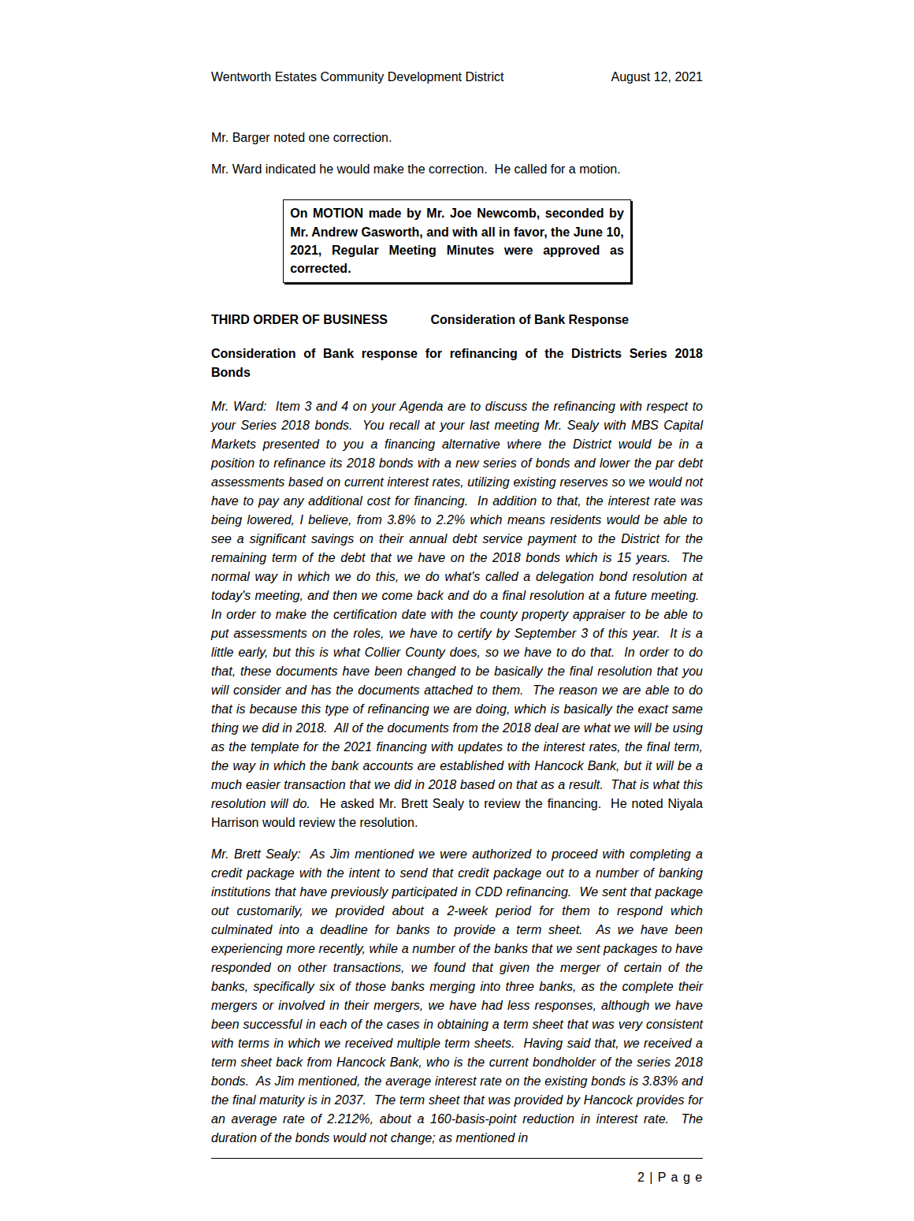Wentworth Estates Community Development District
August 12, 2021
Mr. Barger noted one correction.
Mr. Ward indicated he would make the correction. He called for a motion.
On MOTION made by Mr. Joe Newcomb, seconded by Mr. Andrew Gasworth, and with all in favor, the June 10, 2021, Regular Meeting Minutes were approved as corrected.
THIRD ORDER OF BUSINESS
Consideration of Bank Response
Consideration of Bank response for refinancing of the Districts Series 2018 Bonds
Mr. Ward: Item 3 and 4 on your Agenda are to discuss the refinancing with respect to your Series 2018 bonds. You recall at your last meeting Mr. Sealy with MBS Capital Markets presented to you a financing alternative where the District would be in a position to refinance its 2018 bonds with a new series of bonds and lower the par debt assessments based on current interest rates, utilizing existing reserves so we would not have to pay any additional cost for financing. In addition to that, the interest rate was being lowered, I believe, from 3.8% to 2.2% which means residents would be able to see a significant savings on their annual debt service payment to the District for the remaining term of the debt that we have on the 2018 bonds which is 15 years. The normal way in which we do this, we do what's called a delegation bond resolution at today's meeting, and then we come back and do a final resolution at a future meeting. In order to make the certification date with the county property appraiser to be able to put assessments on the roles, we have to certify by September 3 of this year. It is a little early, but this is what Collier County does, so we have to do that. In order to do that, these documents have been changed to be basically the final resolution that you will consider and has the documents attached to them. The reason we are able to do that is because this type of refinancing we are doing, which is basically the exact same thing we did in 2018. All of the documents from the 2018 deal are what we will be using as the template for the 2021 financing with updates to the interest rates, the final term, the way in which the bank accounts are established with Hancock Bank, but it will be a much easier transaction that we did in 2018 based on that as a result. That is what this resolution will do. He asked Mr. Brett Sealy to review the financing. He noted Niyala Harrison would review the resolution.
Mr. Brett Sealy: As Jim mentioned we were authorized to proceed with completing a credit package with the intent to send that credit package out to a number of banking institutions that have previously participated in CDD refinancing. We sent that package out customarily, we provided about a 2-week period for them to respond which culminated into a deadline for banks to provide a term sheet. As we have been experiencing more recently, while a number of the banks that we sent packages to have responded on other transactions, we found that given the merger of certain of the banks, specifically six of those banks merging into three banks, as the complete their mergers or involved in their mergers, we have had less responses, although we have been successful in each of the cases in obtaining a term sheet that was very consistent with terms in which we received multiple term sheets. Having said that, we received a term sheet back from Hancock Bank, who is the current bondholder of the series 2018 bonds. As Jim mentioned, the average interest rate on the existing bonds is 3.83% and the final maturity is in 2037. The term sheet that was provided by Hancock provides for an average rate of 2.212%, about a 160-basis-point reduction in interest rate. The duration of the bonds would not change; as mentioned in
2 | P a g e